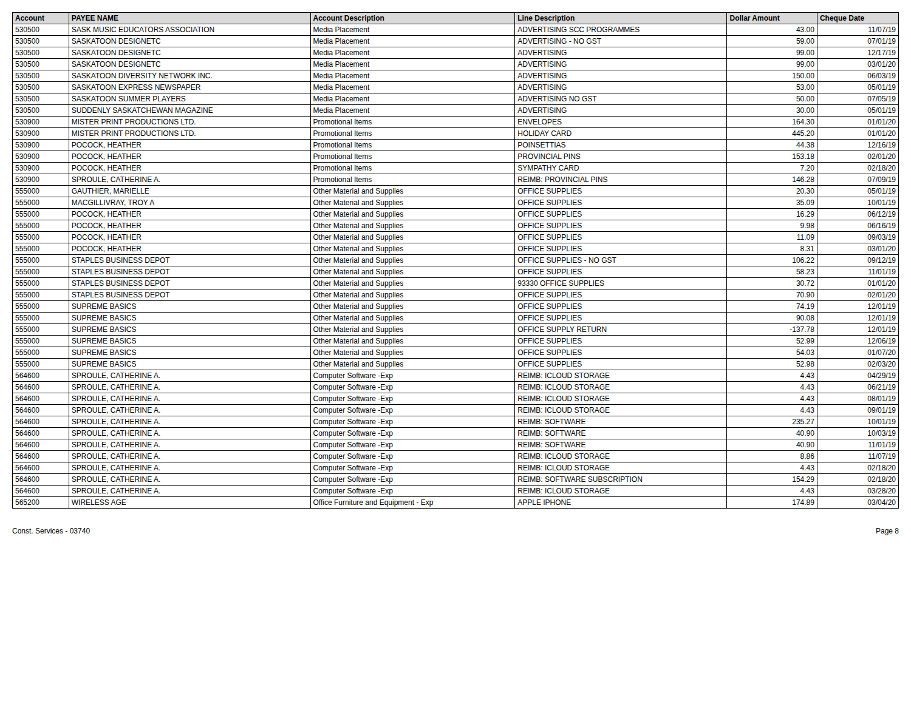| Account | PAYEE NAME | Account Description | Line Description | Dollar Amount | Cheque Date |
| --- | --- | --- | --- | --- | --- |
| 530500 | SASK MUSIC EDUCATORS ASSOCIATION | Media Placement | ADVERTISING SCC PROGRAMMES | 43.00 | 11/07/19 |
| 530500 | SASKATOON DESIGNETC | Media Placement | ADVERTISING - NO GST | 59.00 | 07/01/19 |
| 530500 | SASKATOON DESIGNETC | Media Placement | ADVERTISING | 99.00 | 12/17/19 |
| 530500 | SASKATOON DESIGNETC | Media Placement | ADVERTISING | 99.00 | 03/01/20 |
| 530500 | SASKATOON DIVERSITY NETWORK INC. | Media Placement | ADVERTISING | 150.00 | 06/03/19 |
| 530500 | SASKATOON EXPRESS NEWSPAPER | Media Placement | ADVERTISING | 53.00 | 05/01/19 |
| 530500 | SASKATOON SUMMER PLAYERS | Media Placement | ADVERTISING NO GST | 50.00 | 07/05/19 |
| 530500 | SUDDENLY SASKATCHEWAN MAGAZINE | Media Placement | ADVERTISING | 30.00 | 05/01/19 |
| 530900 | MISTER PRINT PRODUCTIONS LTD. | Promotional Items | ENVELOPES | 164.30 | 01/01/20 |
| 530900 | MISTER PRINT PRODUCTIONS LTD. | Promotional Items | HOLIDAY CARD | 445.20 | 01/01/20 |
| 530900 | POCOCK, HEATHER | Promotional Items | POINSETTIAS | 44.38 | 12/16/19 |
| 530900 | POCOCK, HEATHER | Promotional Items | PROVINCIAL PINS | 153.18 | 02/01/20 |
| 530900 | POCOCK, HEATHER | Promotional Items | SYMPATHY CARD | 7.20 | 02/18/20 |
| 530900 | SPROULE, CATHERINE A. | Promotional Items | REIMB: PROVINCIAL PINS | 146.28 | 07/09/19 |
| 555000 | GAUTHIER, MARIELLE | Other Material and Supplies | OFFICE SUPPLIES | 20.30 | 05/01/19 |
| 555000 | MACGILLIVRAY, TROY A | Other Material and Supplies | OFFICE SUPPLIES | 35.09 | 10/01/19 |
| 555000 | POCOCK, HEATHER | Other Material and Supplies | OFFICE SUPPLIES | 16.29 | 06/12/19 |
| 555000 | POCOCK, HEATHER | Other Material and Supplies | OFFICE SUPPLIES | 9.98 | 06/16/19 |
| 555000 | POCOCK, HEATHER | Other Material and Supplies | OFFICE SUPPLIES | 11.09 | 09/03/19 |
| 555000 | POCOCK, HEATHER | Other Material and Supplies | OFFICE SUPPLIES | 8.31 | 03/01/20 |
| 555000 | STAPLES BUSINESS DEPOT | Other Material and Supplies | OFFICE SUPPLIES - NO GST | 106.22 | 09/12/19 |
| 555000 | STAPLES BUSINESS DEPOT | Other Material and Supplies | OFFICE SUPPLIES | 58.23 | 11/01/19 |
| 555000 | STAPLES BUSINESS DEPOT | Other Material and Supplies | 93330 OFFICE SUPPLIES | 30.72 | 01/01/20 |
| 555000 | STAPLES BUSINESS DEPOT | Other Material and Supplies | OFFICE SUPPLIES | 70.90 | 02/01/20 |
| 555000 | SUPREME BASICS | Other Material and Supplies | OFFICE SUPPLIES | 74.19 | 12/01/19 |
| 555000 | SUPREME BASICS | Other Material and Supplies | OFFICE SUPPLIES | 90.08 | 12/01/19 |
| 555000 | SUPREME BASICS | Other Material and Supplies | OFFICE SUPPLY RETURN | -137.78 | 12/01/19 |
| 555000 | SUPREME BASICS | Other Material and Supplies | OFFICE SUPPLIES | 52.99 | 12/06/19 |
| 555000 | SUPREME BASICS | Other Material and Supplies | OFFICE SUPPLIES | 54.03 | 01/07/20 |
| 555000 | SUPREME BASICS | Other Material and Supplies | OFFICE SUPPLIES | 52.98 | 02/03/20 |
| 564600 | SPROULE, CATHERINE A. | Computer Software -Exp | REIMB: ICLOUD STORAGE | 4.43 | 04/29/19 |
| 564600 | SPROULE, CATHERINE A. | Computer Software -Exp | REIMB: ICLOUD STORAGE | 4.43 | 06/21/19 |
| 564600 | SPROULE, CATHERINE A. | Computer Software -Exp | REIMB: ICLOUD STORAGE | 4.43 | 08/01/19 |
| 564600 | SPROULE, CATHERINE A. | Computer Software -Exp | REIMB: ICLOUD STORAGE | 4.43 | 09/01/19 |
| 564600 | SPROULE, CATHERINE A. | Computer Software -Exp | REIMB: SOFTWARE | 235.27 | 10/01/19 |
| 564600 | SPROULE, CATHERINE A. | Computer Software -Exp | REIMB: SOFTWARE | 40.90 | 10/03/19 |
| 564600 | SPROULE, CATHERINE A. | Computer Software -Exp | REIMB: SOFTWARE | 40.90 | 11/01/19 |
| 564600 | SPROULE, CATHERINE A. | Computer Software -Exp | REIMB: ICLOUD STORAGE | 8.86 | 11/07/19 |
| 564600 | SPROULE, CATHERINE A. | Computer Software -Exp | REIMB: ICLOUD STORAGE | 4.43 | 02/18/20 |
| 564600 | SPROULE, CATHERINE A. | Computer Software -Exp | REIMB: SOFTWARE SUBSCRIPTION | 154.29 | 02/18/20 |
| 564600 | SPROULE, CATHERINE A. | Computer Software -Exp | REIMB: ICLOUD STORAGE | 4.43 | 03/28/20 |
| 565200 | WIRELESS AGE | Office Furniture and Equipment - Exp | APPLE IPHONE | 174.89 | 03/04/20 |
Const. Services - 03740 Page 8